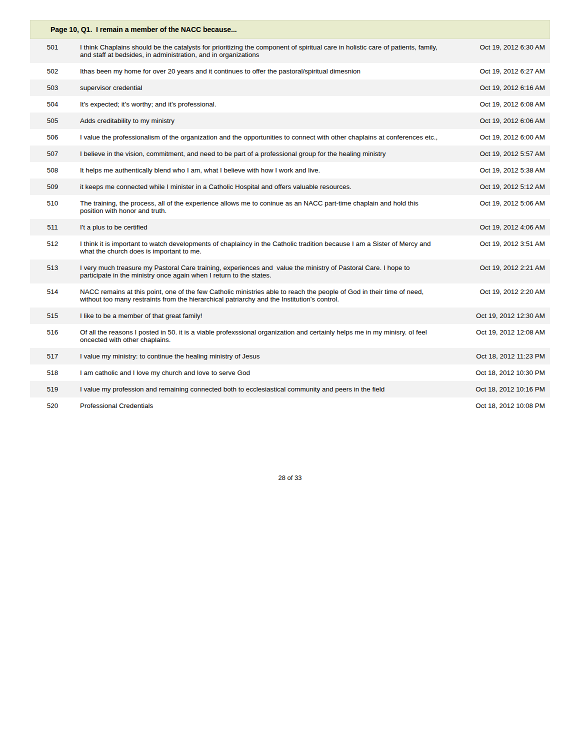Page 10, Q1. I remain a member of the NACC because...
| 501 | I think Chaplains should be the catalysts for prioritizing the component of spiritual care in holistic care of patients, family, and staff at bedsides, in administration, and in organizations | Oct 19, 2012 6:30 AM |
| 502 | Ithas been my home for over 20 years and it continues to offer the pastoral/spiritual dimesnion | Oct 19, 2012 6:27 AM |
| 503 | supervisor credential | Oct 19, 2012 6:16 AM |
| 504 | It's expected; it's worthy; and it's professional. | Oct 19, 2012 6:08 AM |
| 505 | Adds creditability to my ministry | Oct 19, 2012 6:06 AM |
| 506 | I value the professionalism of the organization and the opportunities to connect with other chaplains at conferences etc., | Oct 19, 2012 6:00 AM |
| 507 | I believe in the vision, commitment, and need to be part of a professional group for the healing ministry | Oct 19, 2012 5:57 AM |
| 508 | It helps me authentically blend who I am, what I believe with how I work and live. | Oct 19, 2012 5:38 AM |
| 509 | it keeps me connected while I minister in a Catholic Hospital and offers valuable resources. | Oct 19, 2012 5:12 AM |
| 510 | The training, the process, all of the experience allows me to coninue as an NACC part-time chaplain and hold this position with honor and truth. | Oct 19, 2012 5:06 AM |
| 511 | I't a plus to be certified | Oct 19, 2012 4:06 AM |
| 512 | I think it is important to watch developments of chaplaincy in the Catholic tradition because I am a Sister of Mercy and what the church does is important to me. | Oct 19, 2012 3:51 AM |
| 513 | I very much treasure my Pastoral Care training, experiences and value the ministry of Pastoral Care. I hope to participate in the ministry once again when I return to the states. | Oct 19, 2012 2:21 AM |
| 514 | NACC remains at this point, one of the few Catholic ministries able to reach the people of God in their time of need, without too many restraints from the hierarchical patriarchy and the Institution's control. | Oct 19, 2012 2:20 AM |
| 515 | I like to be a member of that great family! | Oct 19, 2012 12:30 AM |
| 516 | Of all the reasons I posted in 50. it is a viable profexssional organization and certainly helps me in my minisry. oI feel oncected with other chaplains. | Oct 19, 2012 12:08 AM |
| 517 | I value my ministry: to continue the healing ministry of Jesus | Oct 18, 2012 11:23 PM |
| 518 | I am catholic and I love my church and love to serve God | Oct 18, 2012 10:30 PM |
| 519 | I value my profession and remaining connected both to ecclesiastical community and peers in the field | Oct 18, 2012 10:16 PM |
| 520 | Professional Credentials | Oct 18, 2012 10:08 PM |
28 of 33